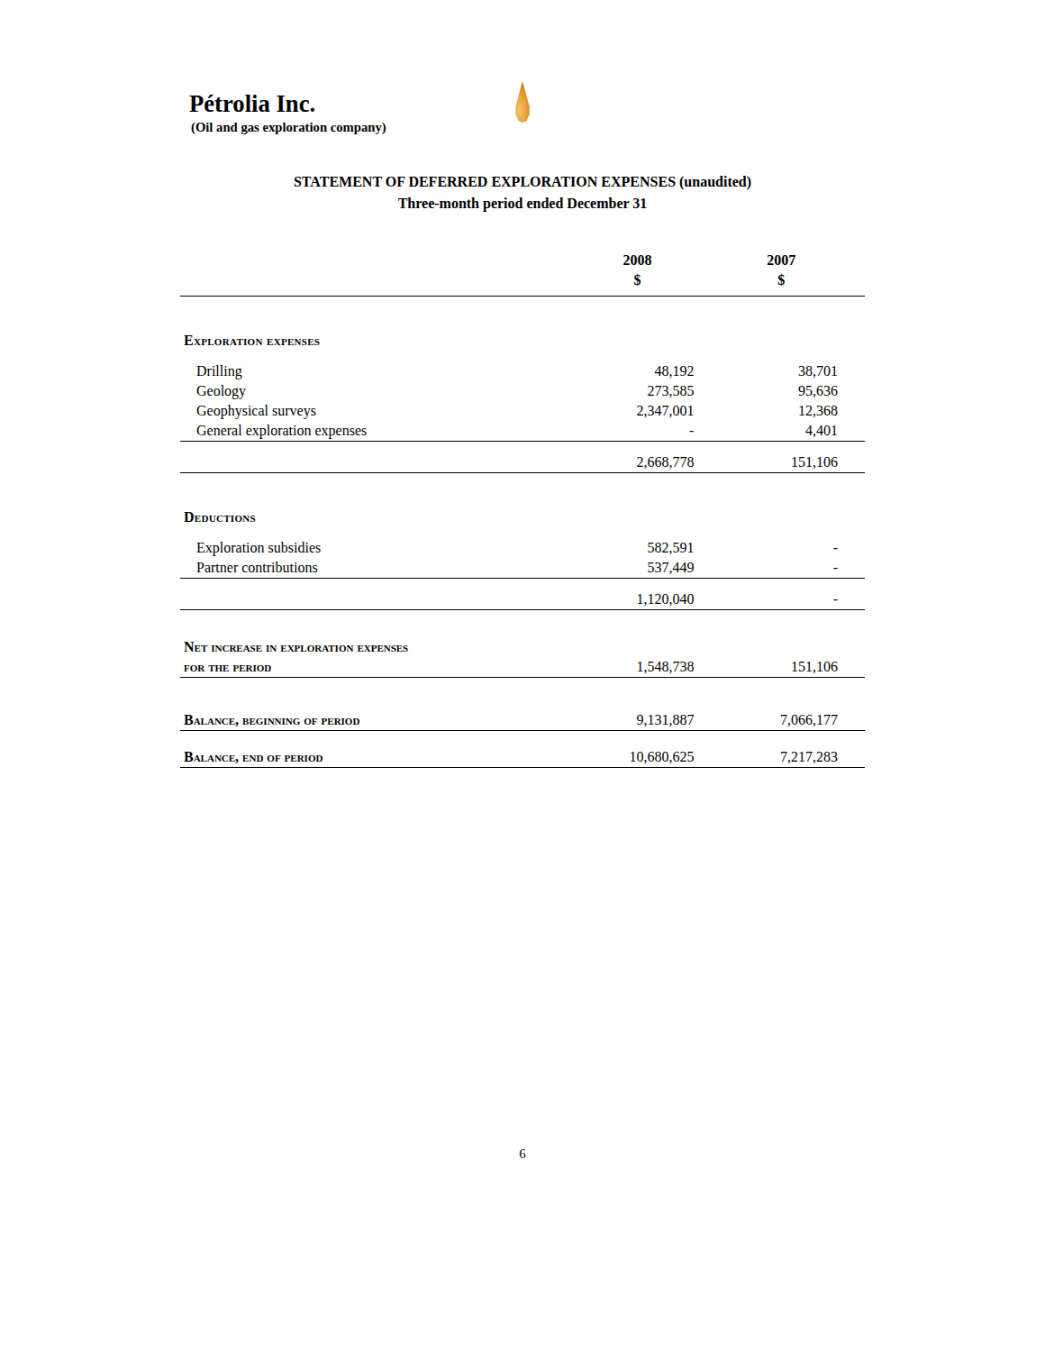Pétrolia Inc.
(Oil and gas exploration company)
STATEMENT OF DEFERRED EXPLORATION EXPENSES (unaudited)
Three-month period ended December 31
| | 2008 | 2007 |
| | $ | $ |
| Exploration expenses | | |
| Drilling | 48,192 | 38,701 |
| Geology | 273,585 | 95,636 |
| Geophysical surveys | 2,347,001 | 12,368 |
| General exploration expenses | - | 4,401 |
| | 2,668,778 | 151,106 |
| Deductions | | |
| Exploration subsidies | 582,591 | - |
| Partner contributions | 537,449 | - |
| | 1,120,040 | - |
| Net increase in exploration expenses | | |
| for the period | 1,548,738 | 151,106 |
| Balance, beginning of period | 9,131,887 | 7,066,177 |
| Balance, end of period | 10,680,625 | 7,217,283 |
6